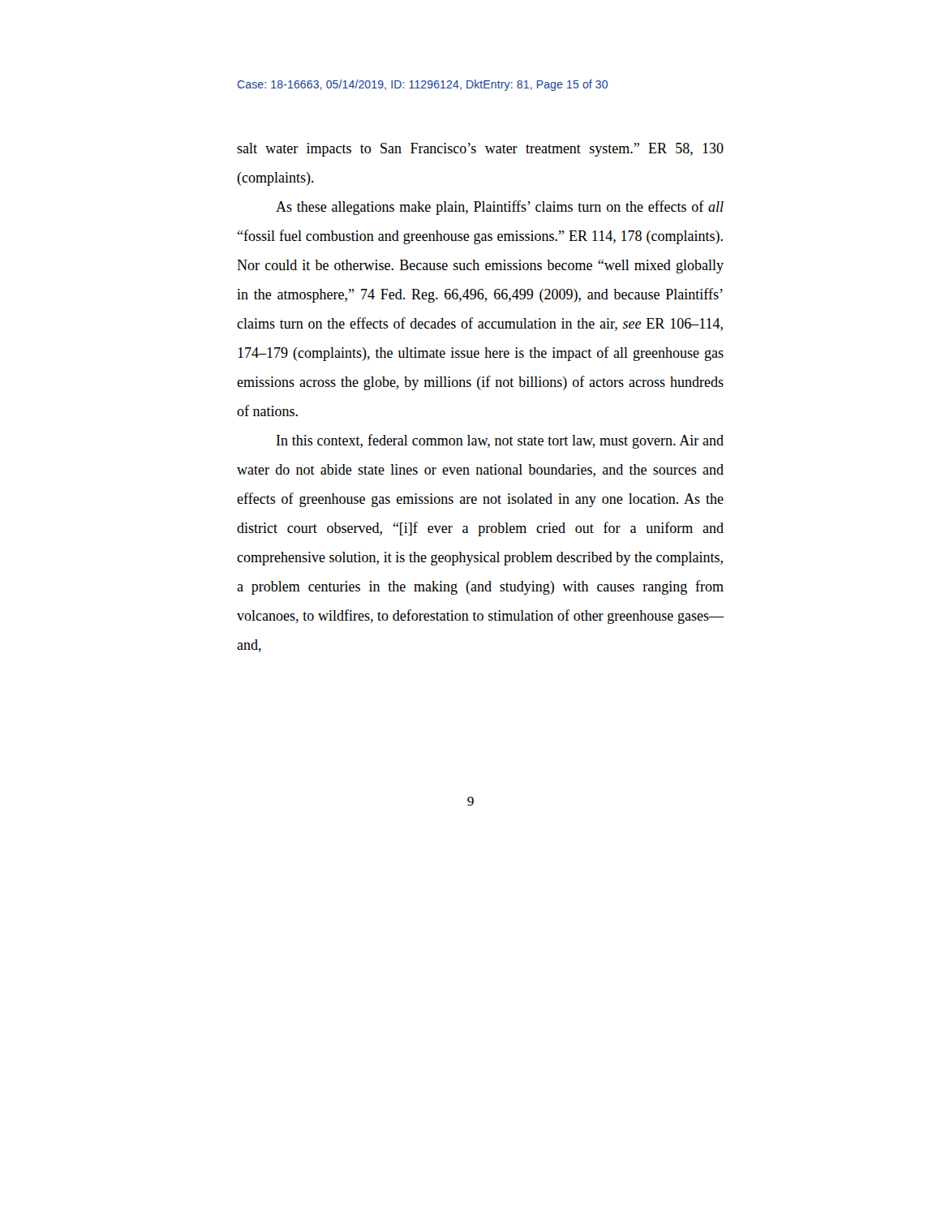Case: 18-16663, 05/14/2019, ID: 11296124, DktEntry: 81, Page 15 of 30
salt water impacts to San Francisco’s water treatment system.” ER 58, 130 (complaints).
As these allegations make plain, Plaintiffs’ claims turn on the effects of all “fossil fuel combustion and greenhouse gas emissions.” ER 114, 178 (complaints). Nor could it be otherwise. Because such emissions become “well mixed globally in the atmosphere,” 74 Fed. Reg. 66,496, 66,499 (2009), and because Plaintiffs’ claims turn on the effects of decades of accumulation in the air, see ER 106–114, 174–179 (complaints), the ultimate issue here is the impact of all greenhouse gas emissions across the globe, by millions (if not billions) of actors across hundreds of nations.
In this context, federal common law, not state tort law, must govern. Air and water do not abide state lines or even national boundaries, and the sources and effects of greenhouse gas emissions are not isolated in any one location. As the district court observed, “[i]f ever a problem cried out for a uniform and comprehensive solution, it is the geophysical problem described by the complaints, a problem centuries in the making (and studying) with causes ranging from volcanoes, to wildfires, to deforestation to stimulation of other greenhouse gases—and,
9